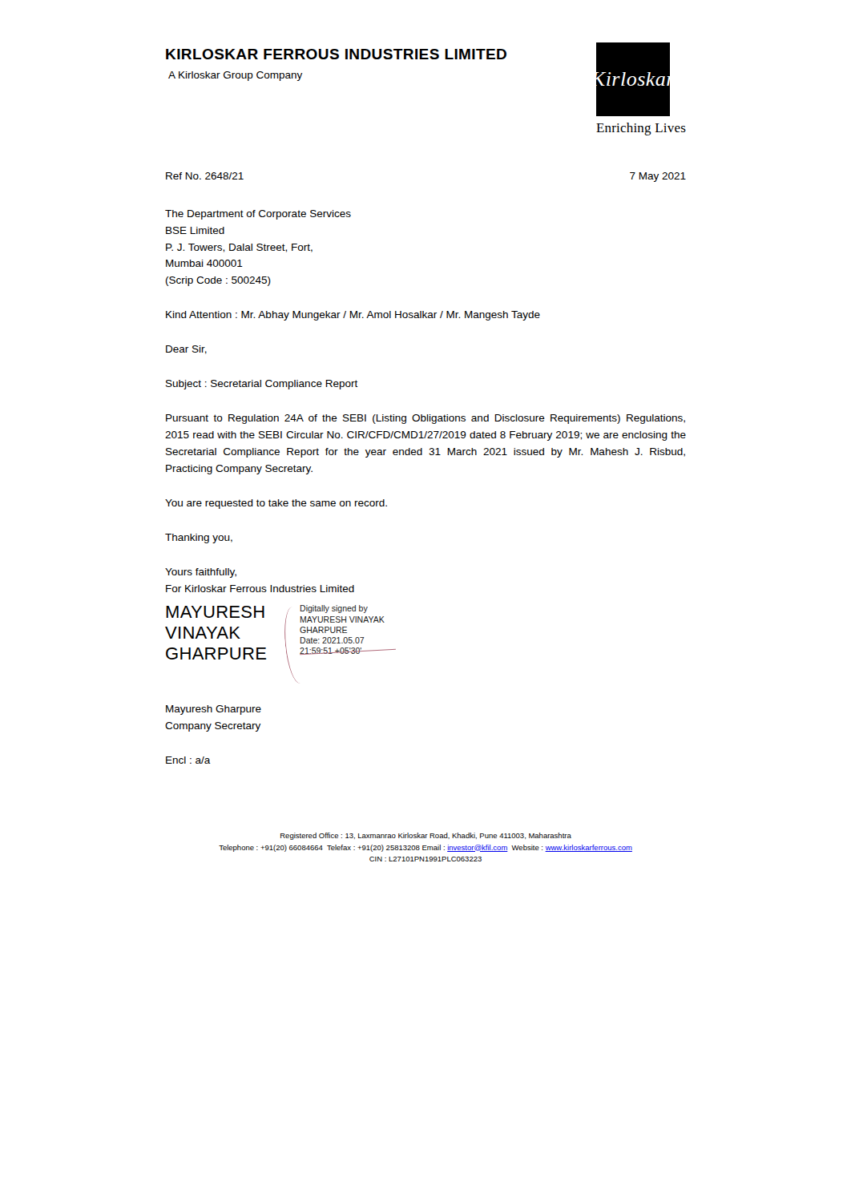KIRLOSKAR FERROUS INDUSTRIES LIMITED
A Kirloskar Group Company
Kirloskar
Enriching Lives
Ref No. 2648/21 7 May 2021
The Department of Corporate Services
BSE Limited
P. J. Towers, Dalal Street, Fort,
Mumbai 400001
(Scrip Code : 500245)
Kind Attention : Mr. Abhay Mungekar / Mr. Amol Hosalkar / Mr. Mangesh Tayde
Dear Sir,
Subject : Secretarial Compliance Report
Pursuant to Regulation 24A of the SEBI (Listing Obligations and Disclosure Requirements) Regulations, 2015 read with the SEBI Circular No. CIR/CFD/CMD1/27/2019 dated 8 February 2019; we are enclosing the Secretarial Compliance Report for the year ended 31 March 2021 issued by Mr. Mahesh J. Risbud, Practicing Company Secretary.
You are requested to take the same on record.
Thanking you,
Yours faithfully,
For Kirloskar Ferrous Industries Limited
MAYURESH
VINAYAK
GHARPURE
Digitally signed by
MAYURESH VINAYAK
GHARPURE
Date: 2021.05.07
21:59:51 +05'30'
Mayuresh Gharpure
Company Secretary
Encl : a/a
Registered Office : 13, Laxmanrao Kirloskar Road, Khadki, Pune 411003, Maharashtra
Telephone : +91(20) 66084664 Telefax : +91(20) 25813208 Email : investor@kfil.com Website : www.kirloskarferrous.com
CIN : L27101PN1991PLC063223